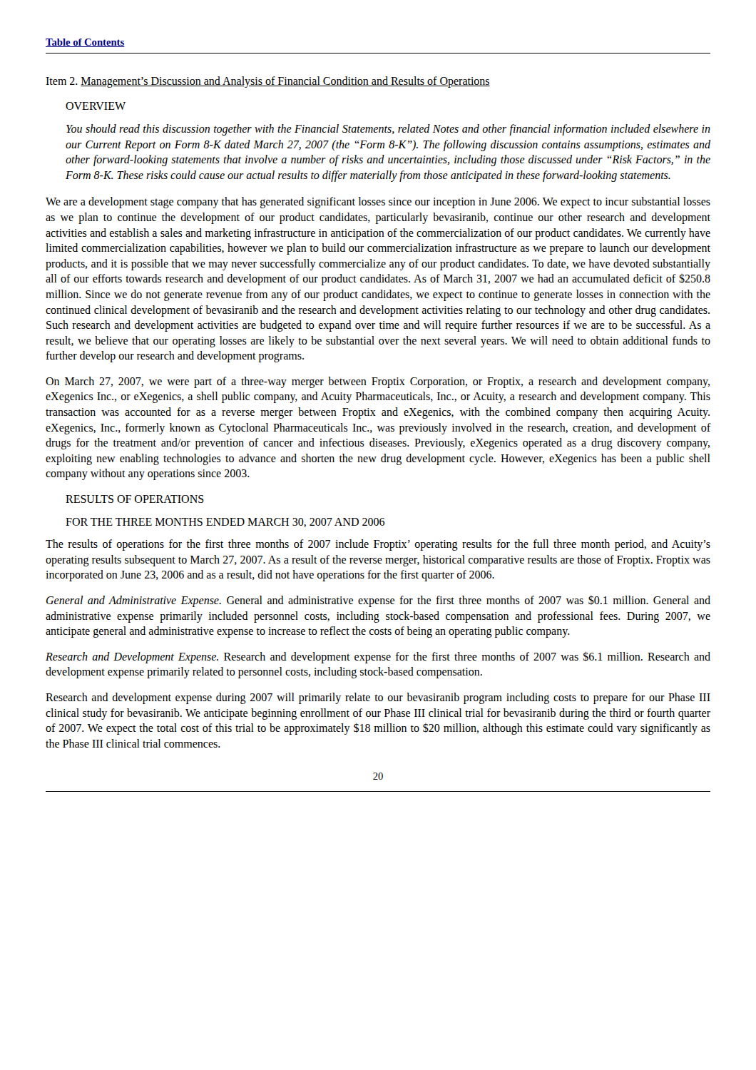Table of Contents
Item 2. Management’s Discussion and Analysis of Financial Condition and Results of Operations
OVERVIEW
You should read this discussion together with the Financial Statements, related Notes and other financial information included elsewhere in our Current Report on Form 8-K dated March 27, 2007 (the “Form 8-K”). The following discussion contains assumptions, estimates and other forward-looking statements that involve a number of risks and uncertainties, including those discussed under “Risk Factors,” in the Form 8-K. These risks could cause our actual results to differ materially from those anticipated in these forward-looking statements.
We are a development stage company that has generated significant losses since our inception in June 2006. We expect to incur substantial losses as we plan to continue the development of our product candidates, particularly bevasiranib, continue our other research and development activities and establish a sales and marketing infrastructure in anticipation of the commercialization of our product candidates. We currently have limited commercialization capabilities, however we plan to build our commercialization infrastructure as we prepare to launch our development products, and it is possible that we may never successfully commercialize any of our product candidates. To date, we have devoted substantially all of our efforts towards research and development of our product candidates. As of March 31, 2007 we had an accumulated deficit of $250.8 million. Since we do not generate revenue from any of our product candidates, we expect to continue to generate losses in connection with the continued clinical development of bevasiranib and the research and development activities relating to our technology and other drug candidates. Such research and development activities are budgeted to expand over time and will require further resources if we are to be successful. As a result, we believe that our operating losses are likely to be substantial over the next several years. We will need to obtain additional funds to further develop our research and development programs.
On March 27, 2007, we were part of a three-way merger between Froptix Corporation, or Froptix, a research and development company, eXegenics Inc., or eXegenics, a shell public company, and Acuity Pharmaceuticals, Inc., or Acuity, a research and development company. This transaction was accounted for as a reverse merger between Froptix and eXegenics, with the combined company then acquiring Acuity. eXegenics, Inc., formerly known as Cytoclonal Pharmaceuticals Inc., was previously involved in the research, creation, and development of drugs for the treatment and/or prevention of cancer and infectious diseases. Previously, eXegenics operated as a drug discovery company, exploiting new enabling technologies to advance and shorten the new drug development cycle. However, eXegenics has been a public shell company without any operations since 2003.
RESULTS OF OPERATIONS
FOR THE THREE MONTHS ENDED MARCH 30, 2007 AND 2006
The results of operations for the first three months of 2007 include Froptix’ operating results for the full three month period, and Acuity’s operating results subsequent to March 27, 2007. As a result of the reverse merger, historical comparative results are those of Froptix. Froptix was incorporated on June 23, 2006 and as a result, did not have operations for the first quarter of 2006.
General and Administrative Expense. General and administrative expense for the first three months of 2007 was $0.1 million. General and administrative expense primarily included personnel costs, including stock-based compensation and professional fees. During 2007, we anticipate general and administrative expense to increase to reflect the costs of being an operating public company.
Research and Development Expense. Research and development expense for the first three months of 2007 was $6.1 million. Research and development expense primarily related to personnel costs, including stock-based compensation.
Research and development expense during 2007 will primarily relate to our bevasiranib program including costs to prepare for our Phase III clinical study for bevasiranib. We anticipate beginning enrollment of our Phase III clinical trial for bevasiranib during the third or fourth quarter of 2007. We expect the total cost of this trial to be approximately $18 million to $20 million, although this estimate could vary significantly as the Phase III clinical trial commences.
20